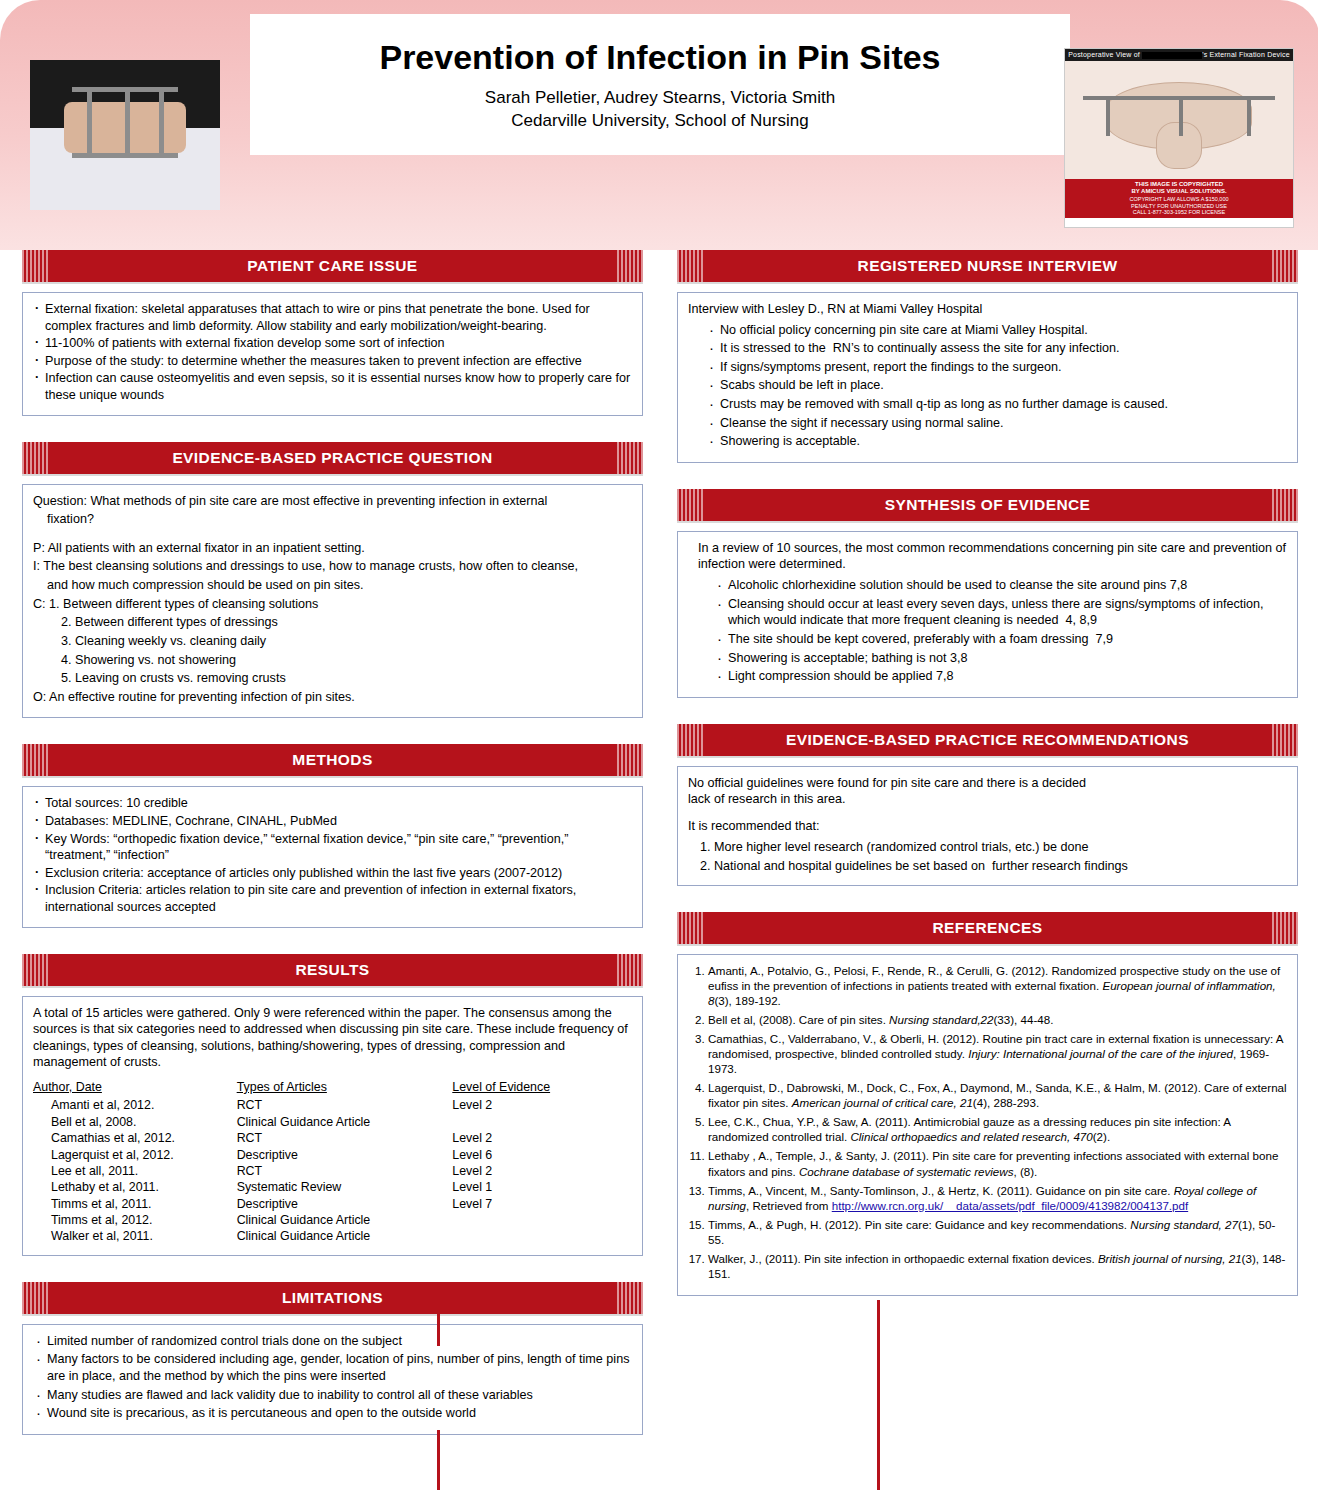Prevention of Infection in Pin Sites
Sarah Pelletier, Audrey Stearns, Victoria Smith
Cedarville University, School of Nursing
Postoperative View of 's External Fixation Device
THIS IMAGE IS COPYRIGHTED
BY AMICUS VISUAL SOLUTIONS.
COPYRIGHT LAW ALLOWS A $150,000
PENALTY FOR UNAUTHORIZED USE
CALL 1-877-303-1952 FOR LICENSE
PATIENT CARE ISSUE
External fixation: skeletal apparatuses that attach to wire or pins that penetrate the bone. Used for complex fractures and limb deformity. Allow stability and early mobilization/weight-bearing.
11-100% of patients with external fixation develop some sort of infection
Purpose of the study: to determine whether the measures taken to prevent infection are effective
Infection can cause osteomyelitis and even sepsis, so it is essential nurses know how to properly care for these unique wounds
EVIDENCE-BASED PRACTICE QUESTION
Question: What methods of pin site care are most effective in preventing infection in external
fixation?
P: All patients with an external fixator in an inpatient setting.
I: The best cleansing solutions and dressings to use, how to manage crusts, how often to cleanse,
and how much compression should be used on pin sites.
C: 1. Between different types of cleansing solutions
2. Between different types of dressings
3. Cleaning weekly vs. cleaning daily
4. Showering vs. not showering
5. Leaving on crusts vs. removing crusts
O: An effective routine for preventing infection of pin sites.
METHODS
Total sources: 10 credible
Databases: MEDLINE, Cochrane, CINAHL, PubMed
Key Words: “orthopedic fixation device,” “external fixation device,” “pin site care,” “prevention,” “treatment,” “infection”
Exclusion criteria: acceptance of articles only published within the last five years (2007-2012)
Inclusion Criteria: articles relation to pin site care and prevention of infection in external fixators, international sources accepted
RESULTS
A total of 15 articles were gathered. Only 9 were referenced within the paper. The consensus among the sources is that six categories need to addressed when discussing pin site care. These include frequency of cleanings, types of cleansing, solutions, bathing/showering, types of dressing, compression and management of crusts.
| Author, Date | Types of Articles | Level of Evidence |
| --- | --- | --- |
| Amanti et al, 2012. | RCT | Level 2 |
| Bell et al, 2008. | Clinical Guidance Article | |
| Camathias et al, 2012. | RCT | Level 2 |
| Lagerquist et al, 2012. | Descriptive | Level 6 |
| Lee et all, 2011. | RCT | Level 2 |
| Lethaby et al, 2011. | Systematic Review | Level 1 |
| Timms et al, 2011. | Descriptive | Level 7 |
| Timms et al, 2012. | Clinical Guidance Article | |
| Walker et al, 2011. | Clinical Guidance Article | |
LIMITATIONS
Limited number of randomized control trials done on the subject
Many factors to be considered including age, gender, location of pins, number of pins, length of time pins are in place, and the method by which the pins were inserted
Many studies are flawed and lack validity due to inability to control all of these variables
Wound site is precarious, as it is percutaneous and open to the outside world
REGISTERED NURSE INTERVIEW
Interview with Lesley D., RN at Miami Valley Hospital
No official policy concerning pin site care at Miami Valley Hospital.
It is stressed to the RN’s to continually assess the site for any infection.
If signs/symptoms present, report the findings to the surgeon.
Scabs should be left in place.
Crusts may be removed with small q-tip as long as no further damage is caused.
Cleanse the sight if necessary using normal saline.
Showering is acceptable.
SYNTHESIS OF EVIDENCE
In a review of 10 sources, the most common recommendations concerning pin site care and prevention of infection were determined.
Alcoholic chlorhexidine solution should be used to cleanse the site around pins 7,8
Cleansing should occur at least every seven days, unless there are signs/symptoms of infection, which would indicate that more frequent cleaning is needed 4, 8,9
The site should be kept covered, preferably with a foam dressing 7,9
Showering is acceptable; bathing is not 3,8
Light compression should be applied 7,8
EVIDENCE-BASED PRACTICE RECOMMENDATIONS
No official guidelines were found for pin site care and there is a decided
lack of research in this area.
It is recommended that:
More higher level research (randomized control trials, etc.) be done
National and hospital guidelines be set based on further research findings
REFERENCES
Amanti, A., Potalvio, G., Pelosi, F., Rende, R., & Cerulli, G. (2012). Randomized prospective study on the use of eufiss in the prevention of infections in patients treated with external fixation. European journal of inflammation, 8(3), 189-192.
Bell et al, (2008). Care of pin sites. Nursing standard,22(33), 44-48.
Camathias, C., Valderrabano, V., & Oberli, H. (2012). Routine pin tract care in external fixation is unnecessary: A randomised, prospective, blinded controlled study. Injury: International journal of the care of the injured, 1969-1973.
Lagerquist, D., Dabrowski, M., Dock, C., Fox, A., Daymond, M., Sanda, K.E., & Halm, M. (2012). Care of external fixator pin sites. American journal of critical care, 21(4), 288-293.
Lee, C.K., Chua, Y.P., & Saw, A. (2011). Antimicrobial gauze as a dressing reduces pin site infection: A randomized controlled trial. Clinical orthopaedics and related research, 470(2).
Lethaby , A., Temple, J., & Santy, J. (2011). Pin site care for preventing infections associated with external bone fixators and pins. Cochrane database of systematic reviews, (8).
Timms, A., Vincent, M., Santy-Tomlinson, J., & Hertz, K. (2011). Guidance on pin site care. Royal college of nursing, Retrieved from http://www.rcn.org.uk/__data/assets/pdf_file/0009/413982/004137.pdf
Timms, A., & Pugh, H. (2012). Pin site care: Guidance and key recommendations. Nursing standard, 27(1), 50-55.
Walker, J., (2011). Pin site infection in orthopaedic external fixation devices. British journal of nursing, 21(3), 148-151.